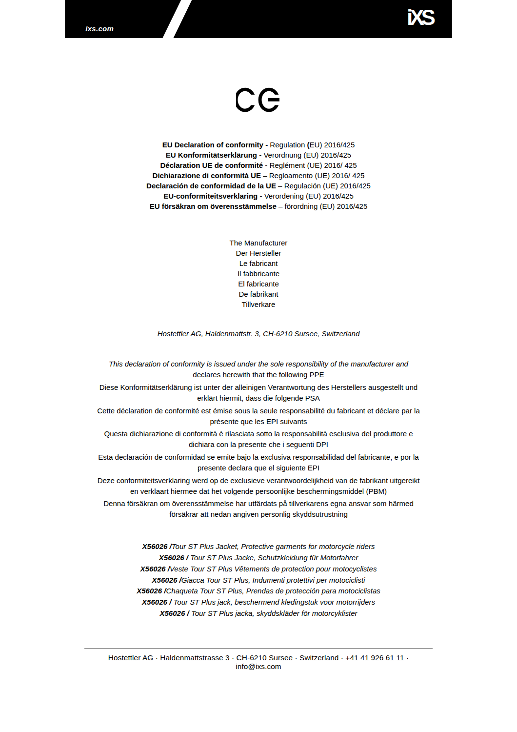ixs.com
iXS
EU Declaration of conformity - Regulation (EU) 2016/425
EU Konformitätserklärung - Verordnung (EU) 2016/425
Déclaration UE de conformité - Reglément (UE) 2016/ 425
Dichiarazione di conformità UE – Regloamento (UE) 2016/ 425
Declaración de conformidad de la UE – Regulación (UE) 2016/425
EU-conformiteitsverklaring - Verordening (EU) 2016/425
EU försäkran om överensstämmelse – förordning (EU) 2016/425
The Manufacturer
Der Hersteller
Le fabricant
Il fabbricante
El fabricante
De fabrikant
Tillverkare
Hostettler AG, Haldenmattstr. 3, CH-6210 Sursee, Switzerland
This declaration of conformity is issued under the sole responsibility of the manufacturer and declares herewith that the following PPE
Diese Konformitätserklärung ist unter der alleinigen Verantwortung des Herstellers ausgestellt und erklärt hiermit, dass die folgende PSA
Cette déclaration de conformité est émise sous la seule responsabilité du fabricant et déclare par la présente que les EPI suivants
Questa dichiarazione di conformità è rilasciata sotto la responsabilità esclusiva del produttore e dichiara con la presente che i seguenti DPI
Esta declaración de conformidad se emite bajo la exclusiva responsabilidad del fabricante, e por la presente declara que el siguiente EPI
Deze conformiteitsverklaring werd op de exclusieve verantwoordelijkheid van de fabrikant uitgereikt en verklaart hiermee dat het volgende persoonlijke beschermingsmiddel (PBM)
Denna försäkran om överensstämmelse har utfärdats på tillverkarens egna ansvar som härmed försäkrar att nedan angiven personlig skyddsutrustning
X56026 /Tour ST Plus Jacket, Protective garments for motorcycle riders
X56026 / Tour ST Plus Jacke, Schutzkleidung für Motorfahrer
X56026 /Veste Tour ST Plus Vêtements de protection pour motocyclistes
X56026 /Giacca Tour ST Plus, Indumenti protettivi per motociclisti
X56026 /Chaqueta Tour ST Plus, Prendas de protección para motociclistas
X56026 / Tour ST Plus jack, beschermend kledingstuk voor motorrijders
X56026 / Tour ST Plus jacka, skyddskläder för motorcyklister
Hostettler AG · Haldenmattstrasse 3 · CH-6210 Sursee · Switzerland · +41 41 926 61 11 · info@ixs.com